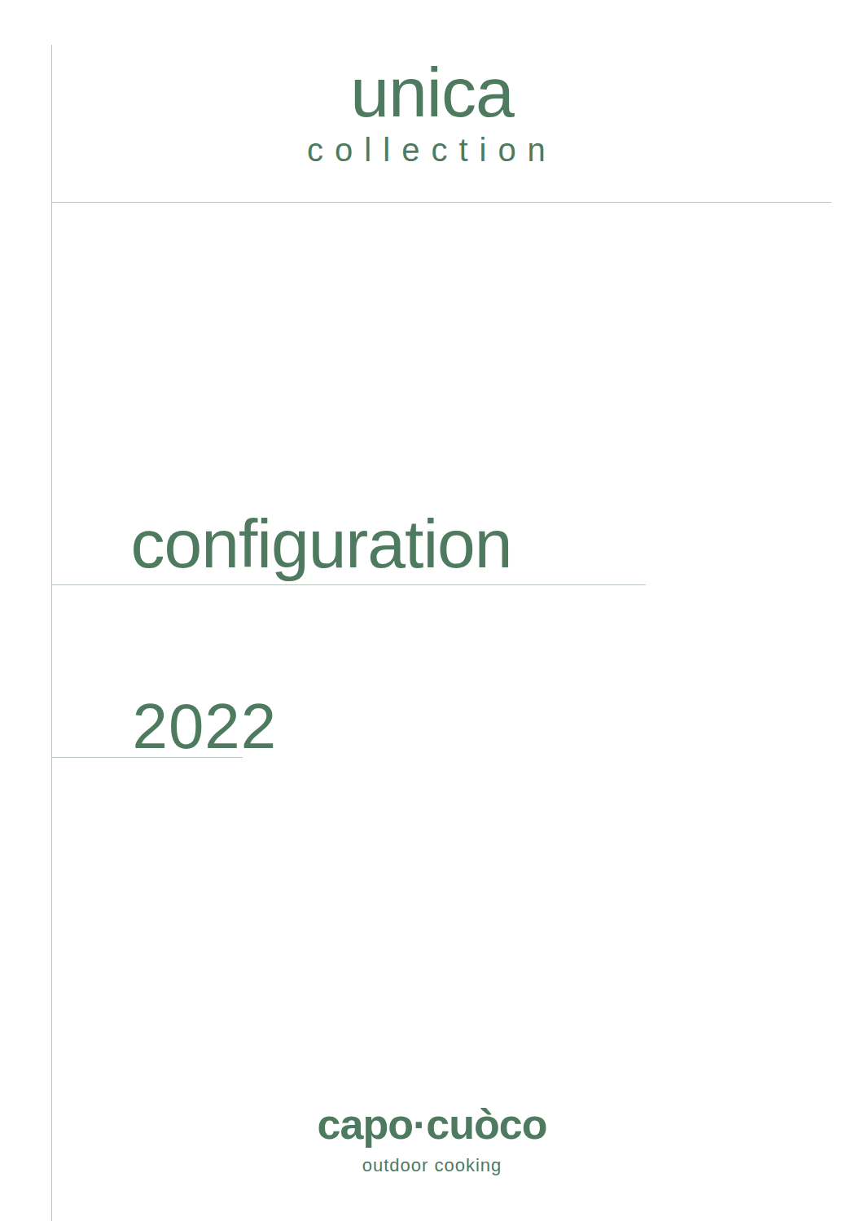unica
collection
configuration
2022
capo·cuòco
outdoor cooking